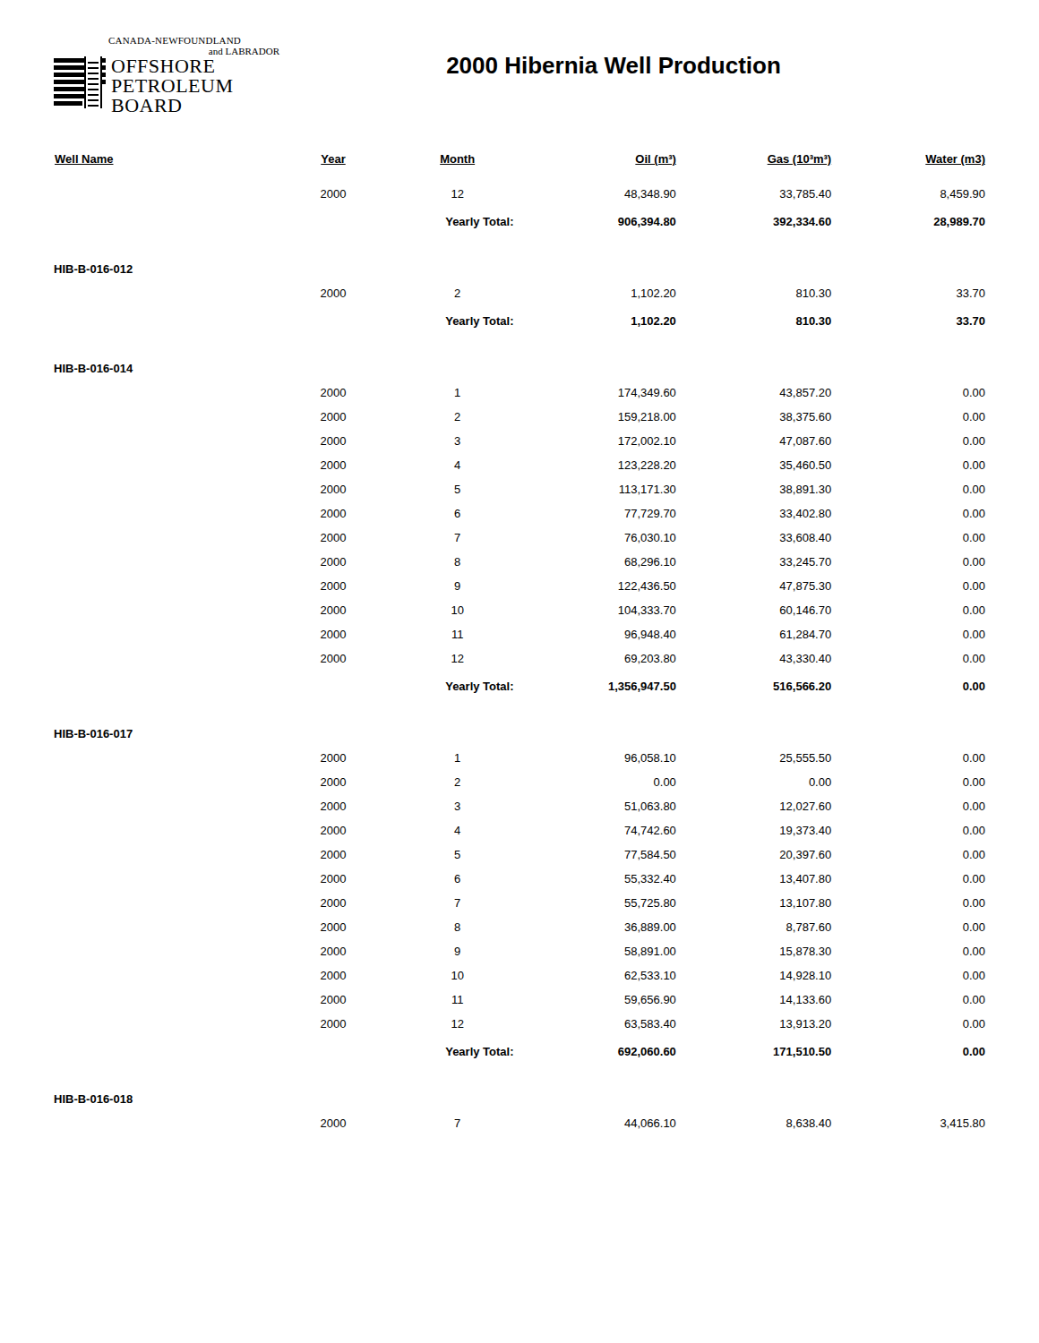CANADA-NEWFOUNDLAND
and LABRADOR
OFFSHORE
PETROLEUM
BOARD
2000 Hibernia Well Production
| Well Name | Year | Month | Oil (m³) | Gas (10³m³) | Water (m3) |
| --- | --- | --- | --- | --- | --- |
| | 2000 | 12 | 48,348.90 | 33,785.40 | 8,459.90 |
| | | Yearly Total: | 906,394.80 | 392,334.60 | 28,989.70 |
| HIB-B-016-012 | | | | | |
| | 2000 | 2 | 1,102.20 | 810.30 | 33.70 |
| | | Yearly Total: | 1,102.20 | 810.30 | 33.70 |
| HIB-B-016-014 | | | | | |
| | 2000 | 1 | 174,349.60 | 43,857.20 | 0.00 |
| | 2000 | 2 | 159,218.00 | 38,375.60 | 0.00 |
| | 2000 | 3 | 172,002.10 | 47,087.60 | 0.00 |
| | 2000 | 4 | 123,228.20 | 35,460.50 | 0.00 |
| | 2000 | 5 | 113,171.30 | 38,891.30 | 0.00 |
| | 2000 | 6 | 77,729.70 | 33,402.80 | 0.00 |
| | 2000 | 7 | 76,030.10 | 33,608.40 | 0.00 |
| | 2000 | 8 | 68,296.10 | 33,245.70 | 0.00 |
| | 2000 | 9 | 122,436.50 | 47,875.30 | 0.00 |
| | 2000 | 10 | 104,333.70 | 60,146.70 | 0.00 |
| | 2000 | 11 | 96,948.40 | 61,284.70 | 0.00 |
| | 2000 | 12 | 69,203.80 | 43,330.40 | 0.00 |
| | | Yearly Total: | 1,356,947.50 | 516,566.20 | 0.00 |
| HIB-B-016-017 | | | | | |
| | 2000 | 1 | 96,058.10 | 25,555.50 | 0.00 |
| | 2000 | 2 | 0.00 | 0.00 | 0.00 |
| | 2000 | 3 | 51,063.80 | 12,027.60 | 0.00 |
| | 2000 | 4 | 74,742.60 | 19,373.40 | 0.00 |
| | 2000 | 5 | 77,584.50 | 20,397.60 | 0.00 |
| | 2000 | 6 | 55,332.40 | 13,407.80 | 0.00 |
| | 2000 | 7 | 55,725.80 | 13,107.80 | 0.00 |
| | 2000 | 8 | 36,889.00 | 8,787.60 | 0.00 |
| | 2000 | 9 | 58,891.00 | 15,878.30 | 0.00 |
| | 2000 | 10 | 62,533.10 | 14,928.10 | 0.00 |
| | 2000 | 11 | 59,656.90 | 14,133.60 | 0.00 |
| | 2000 | 12 | 63,583.40 | 13,913.20 | 0.00 |
| | | Yearly Total: | 692,060.60 | 171,510.50 | 0.00 |
| HIB-B-016-018 | | | | | |
| | 2000 | 7 | 44,066.10 | 8,638.40 | 3,415.80 |